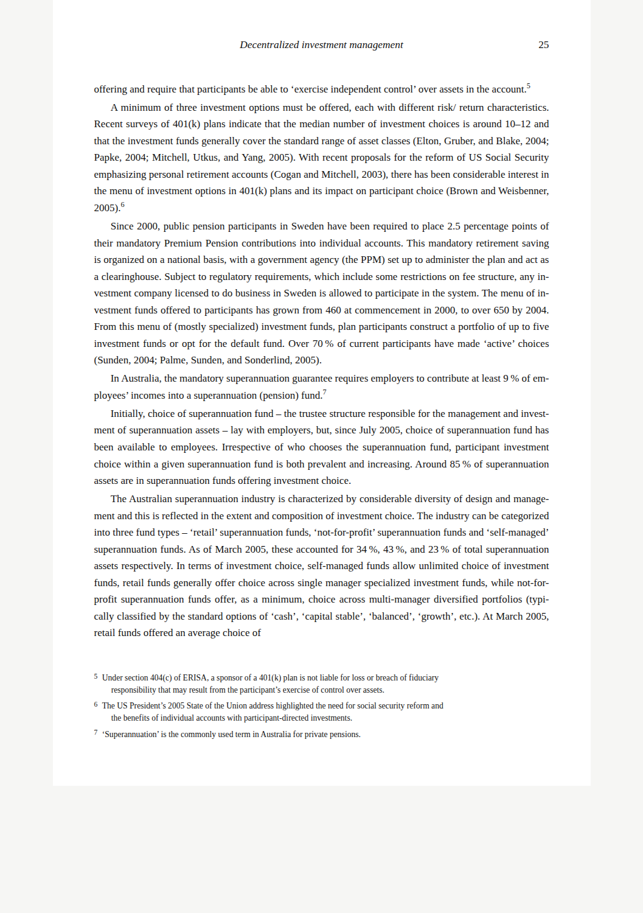Decentralized investment management 25
offering and require that participants be able to ‘exercise independent control’ over assets in the account.5
A minimum of three investment options must be offered, each with different risk/ return characteristics. Recent surveys of 401(k) plans indicate that the median number of investment choices is around 10–12 and that the investment funds generally cover the standard range of asset classes (Elton, Gruber, and Blake, 2004; Papke, 2004; Mitchell, Utkus, and Yang, 2005). With recent proposals for the reform of US Social Security emphasizing personal retirement accounts (Cogan and Mitchell, 2003), there has been considerable interest in the menu of investment options in 401(k) plans and its impact on participant choice (Brown and Weisbenner, 2005).6
Since 2000, public pension participants in Sweden have been required to place 2.5 percentage points of their mandatory Premium Pension contributions into individual accounts. This mandatory retirement saving is organized on a national basis, with a government agency (the PPM) set up to administer the plan and act as a clearinghouse. Subject to regulatory requirements, which include some restrictions on fee structure, any investment company licensed to do business in Sweden is allowed to participate in the system. The menu of investment funds offered to participants has grown from 460 at commencement in 2000, to over 650 by 2004. From this menu of (mostly specialized) investment funds, plan participants construct a portfolio of up to five investment funds or opt for the default fund. Over 70 % of current participants have made ‘active’ choices (Sunden, 2004; Palme, Sunden, and Sonderlind, 2005).
In Australia, the mandatory superannuation guarantee requires employers to contribute at least 9 % of employees’ incomes into a superannuation (pension) fund.7
Initially, choice of superannuation fund – the trustee structure responsible for the management and investment of superannuation assets – lay with employers, but, since July 2005, choice of superannuation fund has been available to employees. Irrespective of who chooses the superannuation fund, participant investment choice within a given superannuation fund is both prevalent and increasing. Around 85 % of superannuation assets are in superannuation funds offering investment choice.
The Australian superannuation industry is characterized by considerable diversity of design and management and this is reflected in the extent and composition of investment choice. The industry can be categorized into three fund types – ‘retail’ superannuation funds, ‘not-for-profit’ superannuation funds and ‘self-managed’ superannuation funds. As of March 2005, these accounted for 34 %, 43 %, and 23 % of total superannuation assets respectively. In terms of investment choice, self-managed funds allow unlimited choice of investment funds, retail funds generally offer choice across single manager specialized investment funds, while not-for-profit superannuation funds offer, as a minimum, choice across multi-manager diversified portfolios (typically classified by the standard options of ‘cash’, ‘capital stable’, ‘balanced’, ‘growth’, etc.). At March 2005, retail funds offered an average choice of
5 Under section 404(c) of ERISA, a sponsor of a 401(k) plan is not liable for loss or breach of fiduciaryresponsibility that may result from the participant’s exercise of control over assets.
6 The US President’s 2005 State of the Union address highlighted the need for social security reform andthe benefits of individual accounts with participant-directed investments.
7 ‘Superannuation’ is the commonly used term in Australia for private pensions.